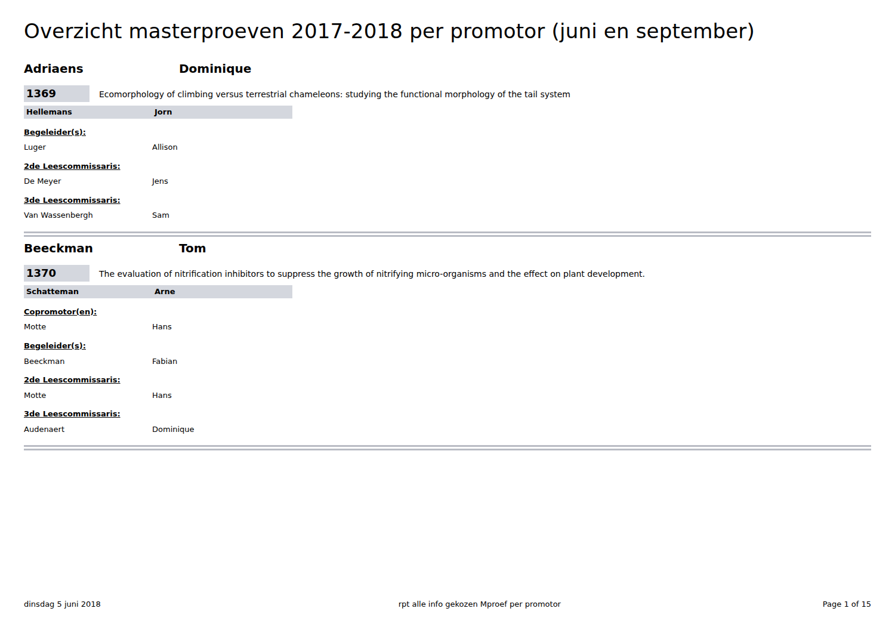Overzicht masterproeven 2017-2018 per promotor (juni en september)
Adriaens Dominique
1369
Ecomorphology of climbing versus terrestrial chameleons: studying the functional morphology of the tail system
Hellemans
Jorn
Begeleider(s):
Luger Allison
2de Leescommissaris:
De Meyer Jens
3de Leescommissaris:
Van Wassenbergh Sam
Beeckman Tom
1370
The evaluation of nitrification inhibitors to suppress the growth of nitrifying micro-organisms and the effect on plant development.
Schatteman
Arne
Copromotor(en):
Motte Hans
Begeleider(s):
Beeckman Fabian
2de Leescommissaris:
Motte Hans
3de Leescommissaris:
Audenaert Dominique
dinsdag 5 juni 2018
rpt alle info gekozen Mproef per promotor
Page 1 of 15